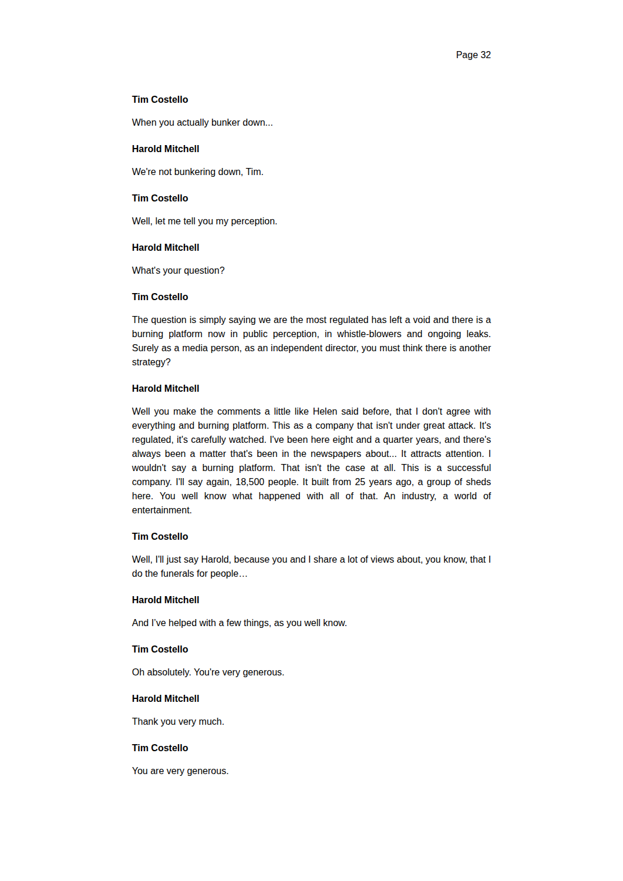Page 32
Tim Costello
When you actually bunker down...
Harold Mitchell
We're not bunkering down, Tim.
Tim Costello
Well, let me tell you my perception.
Harold Mitchell
What's your question?
Tim Costello
The question is simply saying we are the most regulated has left a void and there is a burning platform now in public perception, in whistle-blowers and ongoing leaks. Surely as a media person, as an independent director, you must think there is another strategy?
Harold Mitchell
Well you make the comments a little like Helen said before, that I don't agree with everything and burning platform. This as a company that isn't under great attack. It's regulated, it's carefully watched. I've been here eight and a quarter years, and there's always been a matter that's been in the newspapers about... It attracts attention. I wouldn't say a burning platform. That isn't the case at all. This is a successful company. I'll say again, 18,500 people. It built from 25 years ago, a group of sheds here. You well know what happened with all of that. An industry, a world of entertainment.
Tim Costello
Well, I'll just say Harold, because you and I share a lot of views about, you know, that I do the funerals for people…
Harold Mitchell
And I’ve helped with a few things, as you well know.
Tim Costello
Oh absolutely. You're very generous.
Harold Mitchell
Thank you very much.
Tim Costello
You are very generous.